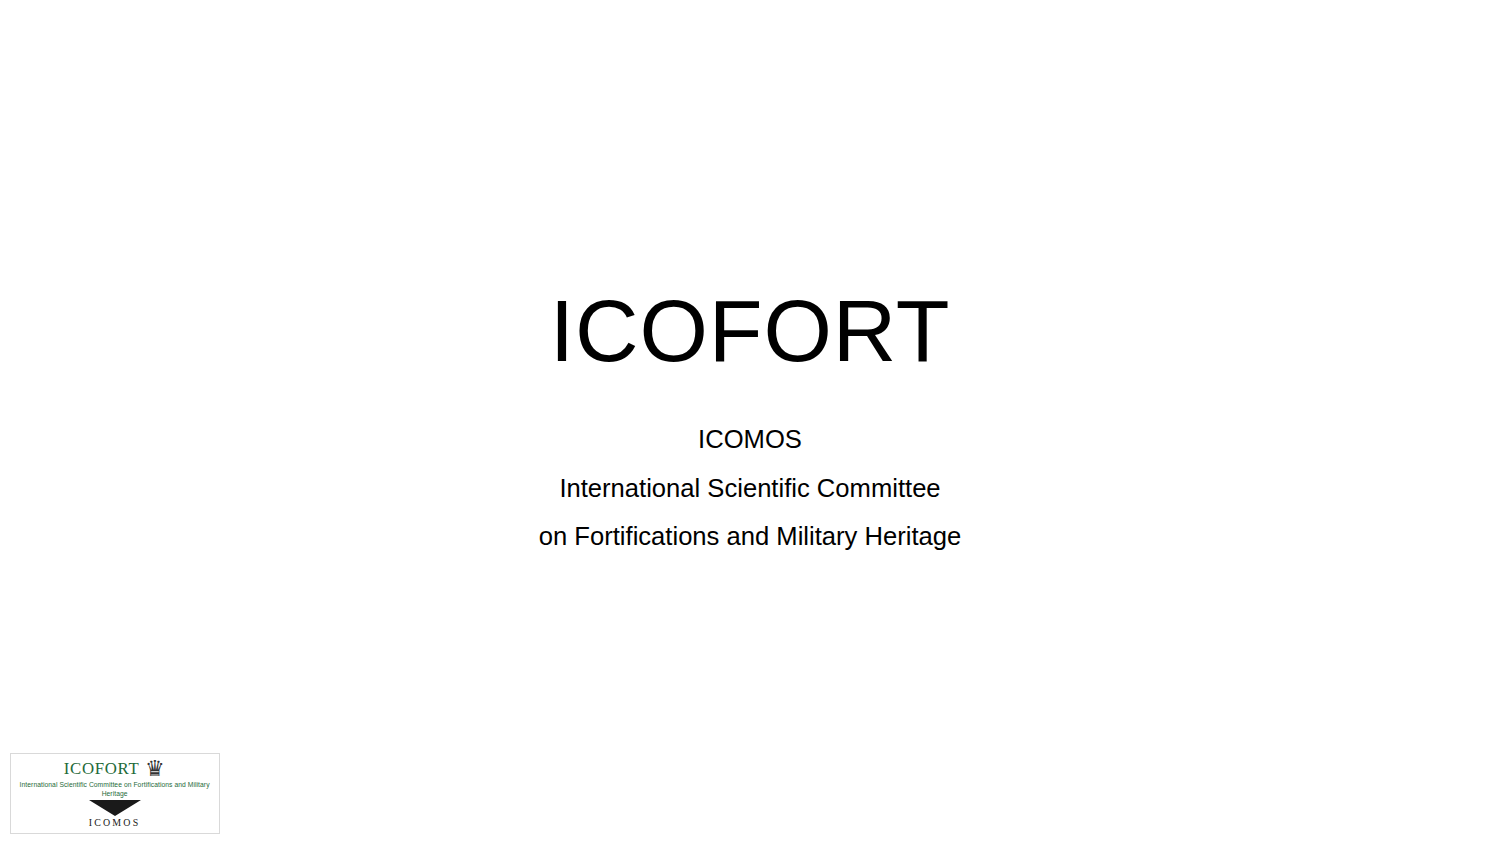ICOFORT
ICOMOS International Scientific Committee on Fortifications and Military Heritage
ICOFORT ♛
International Scientific Committee on Fortifications and Military Heritage
ICOMOS